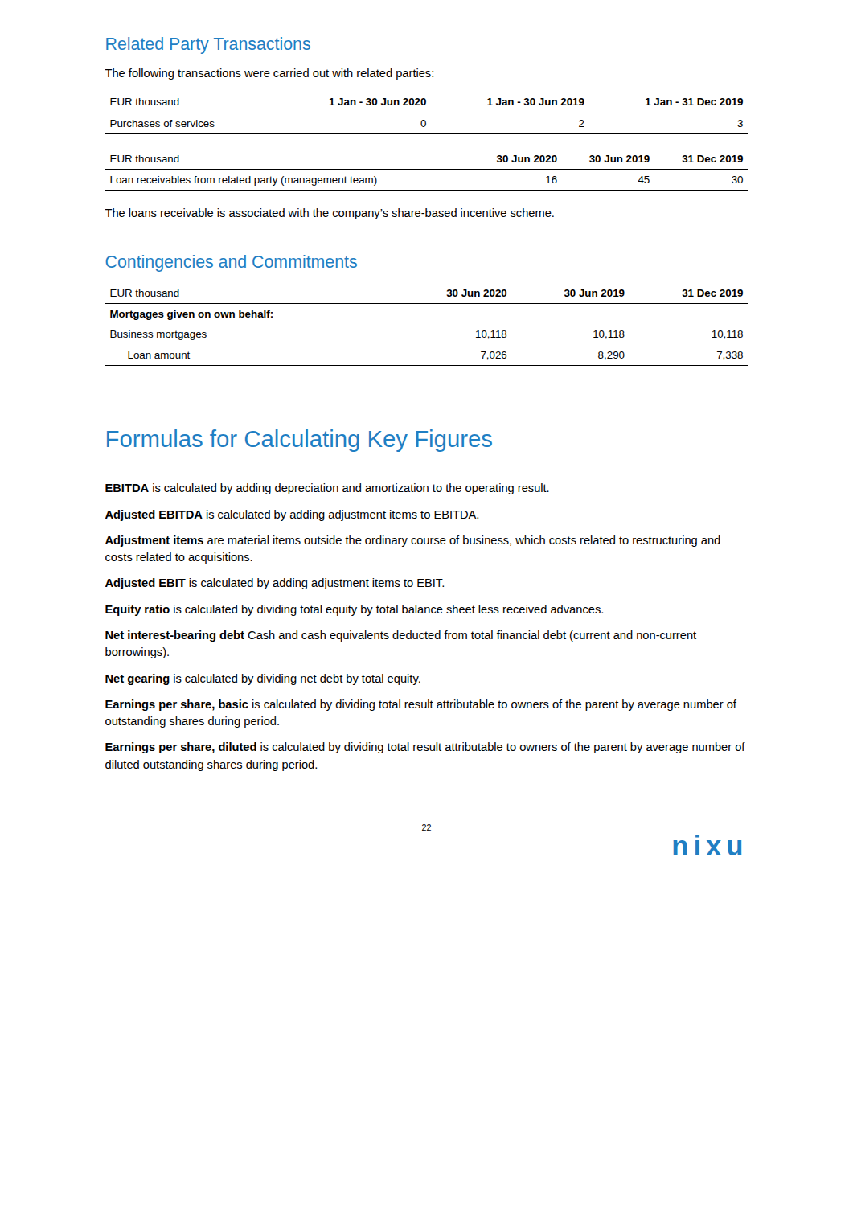Related Party Transactions
The following transactions were carried out with related parties:
| EUR thousand | 1 Jan - 30 Jun 2020 | 1 Jan - 30 Jun 2019 | 1 Jan - 31 Dec 2019 |
| --- | --- | --- | --- |
| Purchases of services | 0 | 2 | 3 |
| EUR thousand | 30 Jun 2020 | 30 Jun 2019 | 31 Dec 2019 |
| --- | --- | --- | --- |
| Loan receivables from related party (management team) | 16 | 45 | 30 |
The loans receivable is associated with the company’s share-based incentive scheme.
Contingencies and Commitments
| EUR thousand | 30 Jun 2020 | 30 Jun 2019 | 31 Dec 2019 |
| --- | --- | --- | --- |
| Mortgages given on own behalf: | | | |
| Business mortgages | 10,118 | 10,118 | 10,118 |
| Loan amount | 7,026 | 8,290 | 7,338 |
Formulas for Calculating Key Figures
EBITDA is calculated by adding depreciation and amortization to the operating result.
Adjusted EBITDA is calculated by adding adjustment items to EBITDA.
Adjustment items are material items outside the ordinary course of business, which costs related to restructuring and costs related to acquisitions.
Adjusted EBIT is calculated by adding adjustment items to EBIT.
Equity ratio is calculated by dividing total equity by total balance sheet less received advances.
Net interest-bearing debt Cash and cash equivalents deducted from total financial debt (current and non-current borrowings).
Net gearing is calculated by dividing net debt by total equity.
Earnings per share, basic is calculated by dividing total result attributable to owners of the parent by average number of outstanding shares during period.
Earnings per share, diluted is calculated by dividing total result attributable to owners of the parent by average number of diluted outstanding shares during period.
22
nixu